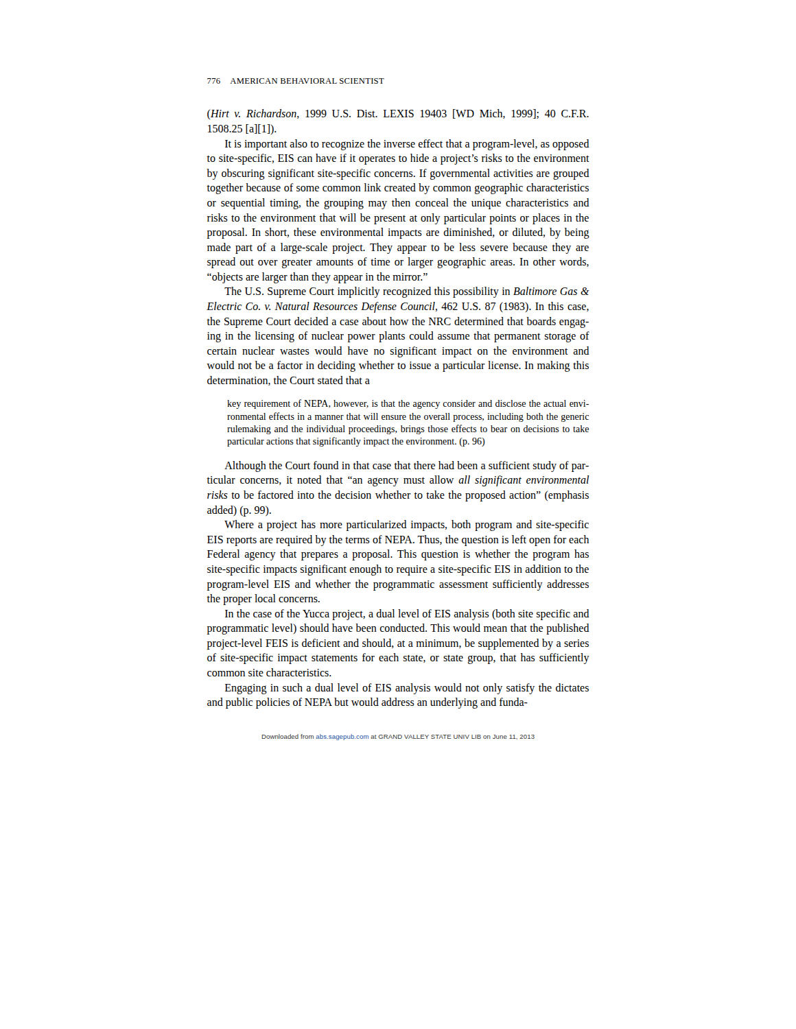776 AMERICAN BEHAVIORAL SCIENTIST
(Hirt v. Richardson, 1999 U.S. Dist. LEXIS 19403 [WD Mich, 1999]; 40 C.F.R. 1508.25 [a][1]).
It is important also to recognize the inverse effect that a program-level, as opposed to site-specific, EIS can have if it operates to hide a project’s risks to the environment by obscuring significant site-specific concerns. If governmental activities are grouped together because of some common link created by common geographic characteristics or sequential timing, the grouping may then conceal the unique characteristics and risks to the environment that will be present at only particular points or places in the proposal. In short, these environmental impacts are diminished, or diluted, by being made part of a large-scale project. They appear to be less severe because they are spread out over greater amounts of time or larger geographic areas. In other words, “objects are larger than they appear in the mirror.”
The U.S. Supreme Court implicitly recognized this possibility in Baltimore Gas & Electric Co. v. Natural Resources Defense Council, 462 U.S. 87 (1983). In this case, the Supreme Court decided a case about how the NRC determined that boards engaging in the licensing of nuclear power plants could assume that permanent storage of certain nuclear wastes would have no significant impact on the environment and would not be a factor in deciding whether to issue a particular license. In making this determination, the Court stated that a
key requirement of NEPA, however, is that the agency consider and disclose the actual environmental effects in a manner that will ensure the overall process, including both the generic rulemaking and the individual proceedings, brings those effects to bear on decisions to take particular actions that significantly impact the environment. (p. 96)
Although the Court found in that case that there had been a sufficient study of particular concerns, it noted that “an agency must allow all significant environmental risks to be factored into the decision whether to take the proposed action” (emphasis added) (p. 99).
Where a project has more particularized impacts, both program and site-specific EIS reports are required by the terms of NEPA. Thus, the question is left open for each Federal agency that prepares a proposal. This question is whether the program has site-specific impacts significant enough to require a site-specific EIS in addition to the program-level EIS and whether the programmatic assessment sufficiently addresses the proper local concerns.
In the case of the Yucca project, a dual level of EIS analysis (both site specific and programmatic level) should have been conducted. This would mean that the published project-level FEIS is deficient and should, at a minimum, be supplemented by a series of site-specific impact statements for each state, or state group, that has sufficiently common site characteristics.
Engaging in such a dual level of EIS analysis would not only satisfy the dictates and public policies of NEPA but would address an underlying and funda-
Downloaded from abs.sagepub.com at GRAND VALLEY STATE UNIV LIB on June 11, 2013